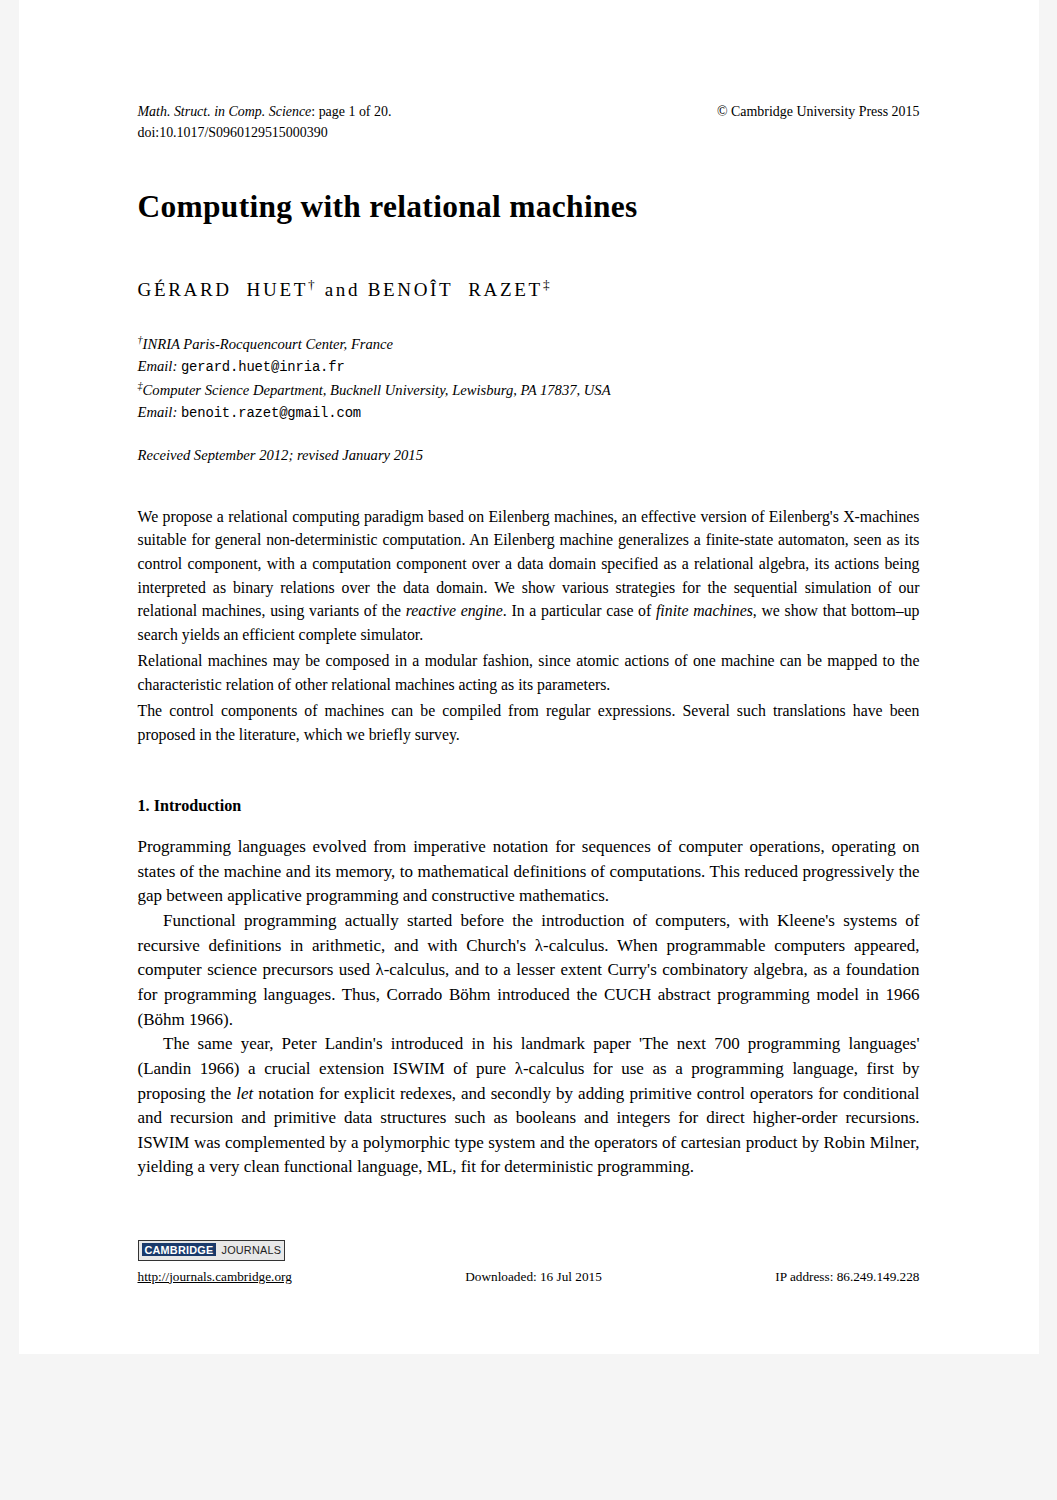© Cambridge University Press 2015 Math. Struct. in Comp. Science: page 1 of 20.
doi:10.1017/S0960129515000390
Computing with relational machines
GÉRARD HUET† and BENOÎT RAZET‡
†INRIA Paris-Rocquencourt Center, France
Email: gerard.huet@inria.fr
‡Computer Science Department, Bucknell University, Lewisburg, PA 17837, USA
Email: benoit.razet@gmail.com
Received September 2012; revised January 2015
We propose a relational computing paradigm based on Eilenberg machines, an effective version of Eilenberg's X-machines suitable for general non-deterministic computation. An Eilenberg machine generalizes a finite-state automaton, seen as its control component, with a computation component over a data domain specified as a relational algebra, its actions being interpreted as binary relations over the data domain. We show various strategies for the sequential simulation of our relational machines, using variants of the reactive engine. In a particular case of finite machines, we show that bottom–up search yields an efficient complete simulator.
Relational machines may be composed in a modular fashion, since atomic actions of one machine can be mapped to the characteristic relation of other relational machines acting as its parameters.
The control components of machines can be compiled from regular expressions. Several such translations have been proposed in the literature, which we briefly survey.
1. Introduction
Programming languages evolved from imperative notation for sequences of computer operations, operating on states of the machine and its memory, to mathematical definitions of computations. This reduced progressively the gap between applicative programming and constructive mathematics.
Functional programming actually started before the introduction of computers, with Kleene's systems of recursive definitions in arithmetic, and with Church's λ-calculus. When programmable computers appeared, computer science precursors used λ-calculus, and to a lesser extent Curry's combinatory algebra, as a foundation for programming languages. Thus, Corrado Böhm introduced the CUCH abstract programming model in 1966 (Böhm 1966).
The same year, Peter Landin's introduced in his landmark paper 'The next 700 programming languages' (Landin 1966) a crucial extension ISWIM of pure λ-calculus for use as a programming language, first by proposing the let notation for explicit redexes, and secondly by adding primitive control operators for conditional and recursion and primitive data structures such as booleans and integers for direct higher-order recursions. ISWIM was complemented by a polymorphic type system and the operators of cartesian product by Robin Milner, yielding a very clean functional language, ML, fit for deterministic programming.
CAMBRIDGE JOURNALS
http://journals.cambridge.org Downloaded: 16 Jul 2015 IP address: 86.249.149.228